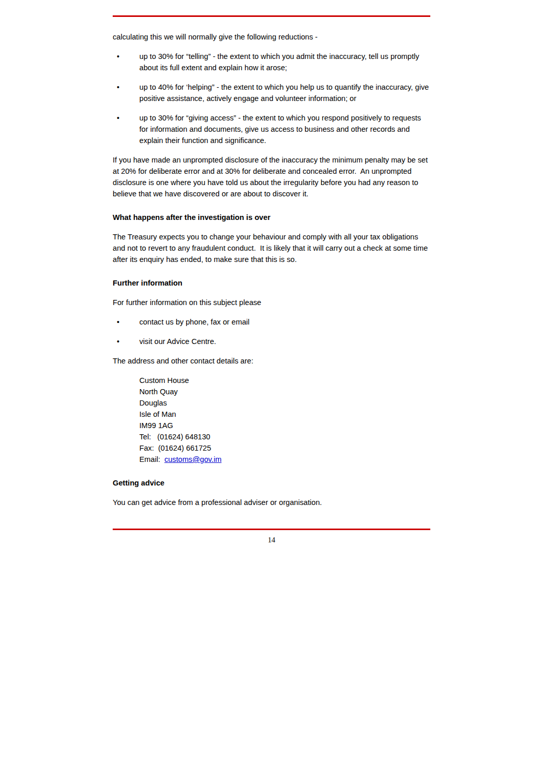calculating this we will normally give the following reductions -
up to 30% for “telling” - the extent to which you admit the inaccuracy, tell us promptly about its full extent and explain how it arose;
up to 40% for ‘helping” - the extent to which you help us to quantify the inaccuracy, give positive assistance, actively engage and volunteer information; or
up to 30% for “giving access” - the extent to which you respond positively to requests for information and documents, give us access to business and other records and explain their function and significance.
If you have made an unprompted disclosure of the inaccuracy the minimum penalty may be set at 20% for deliberate error and at 30% for deliberate and concealed error. An unprompted disclosure is one where you have told us about the irregularity before you had any reason to believe that we have discovered or are about to discover it.
What happens after the investigation is over
The Treasury expects you to change your behaviour and comply with all your tax obligations and not to revert to any fraudulent conduct. It is likely that it will carry out a check at some time after its enquiry has ended, to make sure that this is so.
Further information
For further information on this subject please
contact us by phone, fax or email
visit our Advice Centre.
The address and other contact details are:
Custom House
North Quay
Douglas
Isle of Man
IM99 1AG
Tel: (01624) 648130
Fax: (01624) 661725
Email: customs@gov.im
Getting advice
You can get advice from a professional adviser or organisation.
14